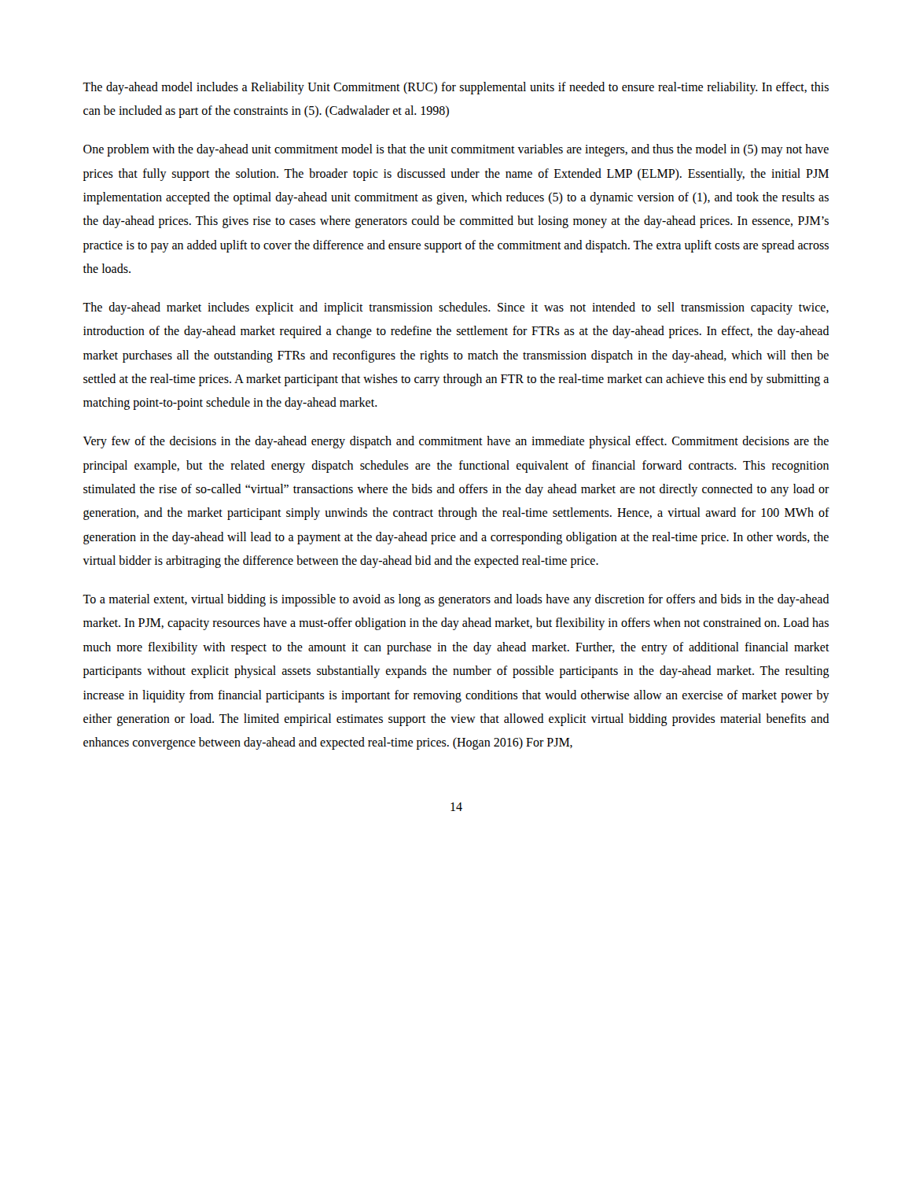The day-ahead model includes a Reliability Unit Commitment (RUC) for supplemental units if needed to ensure real-time reliability. In effect, this can be included as part of the constraints in (5). (Cadwalader et al. 1998)
One problem with the day-ahead unit commitment model is that the unit commitment variables are integers, and thus the model in (5) may not have prices that fully support the solution. The broader topic is discussed under the name of Extended LMP (ELMP). Essentially, the initial PJM implementation accepted the optimal day-ahead unit commitment as given, which reduces (5) to a dynamic version of (1), and took the results as the day-ahead prices. This gives rise to cases where generators could be committed but losing money at the day-ahead prices. In essence, PJM’s practice is to pay an added uplift to cover the difference and ensure support of the commitment and dispatch. The extra uplift costs are spread across the loads.
The day-ahead market includes explicit and implicit transmission schedules. Since it was not intended to sell transmission capacity twice, introduction of the day-ahead market required a change to redefine the settlement for FTRs as at the day-ahead prices. In effect, the day-ahead market purchases all the outstanding FTRs and reconfigures the rights to match the transmission dispatch in the day-ahead, which will then be settled at the real-time prices. A market participant that wishes to carry through an FTR to the real-time market can achieve this end by submitting a matching point-to-point schedule in the day-ahead market.
Very few of the decisions in the day-ahead energy dispatch and commitment have an immediate physical effect. Commitment decisions are the principal example, but the related energy dispatch schedules are the functional equivalent of financial forward contracts. This recognition stimulated the rise of so-called “virtual” transactions where the bids and offers in the day ahead market are not directly connected to any load or generation, and the market participant simply unwinds the contract through the real-time settlements. Hence, a virtual award for 100 MWh of generation in the day-ahead will lead to a payment at the day-ahead price and a corresponding obligation at the real-time price. In other words, the virtual bidder is arbitraging the difference between the day-ahead bid and the expected real-time price.
To a material extent, virtual bidding is impossible to avoid as long as generators and loads have any discretion for offers and bids in the day-ahead market. In PJM, capacity resources have a must-offer obligation in the day ahead market, but flexibility in offers when not constrained on. Load has much more flexibility with respect to the amount it can purchase in the day ahead market. Further, the entry of additional financial market participants without explicit physical assets substantially expands the number of possible participants in the day-ahead market. The resulting increase in liquidity from financial participants is important for removing conditions that would otherwise allow an exercise of market power by either generation or load. The limited empirical estimates support the view that allowed explicit virtual bidding provides material benefits and enhances convergence between day-ahead and expected real-time prices. (Hogan 2016) For PJM,
14